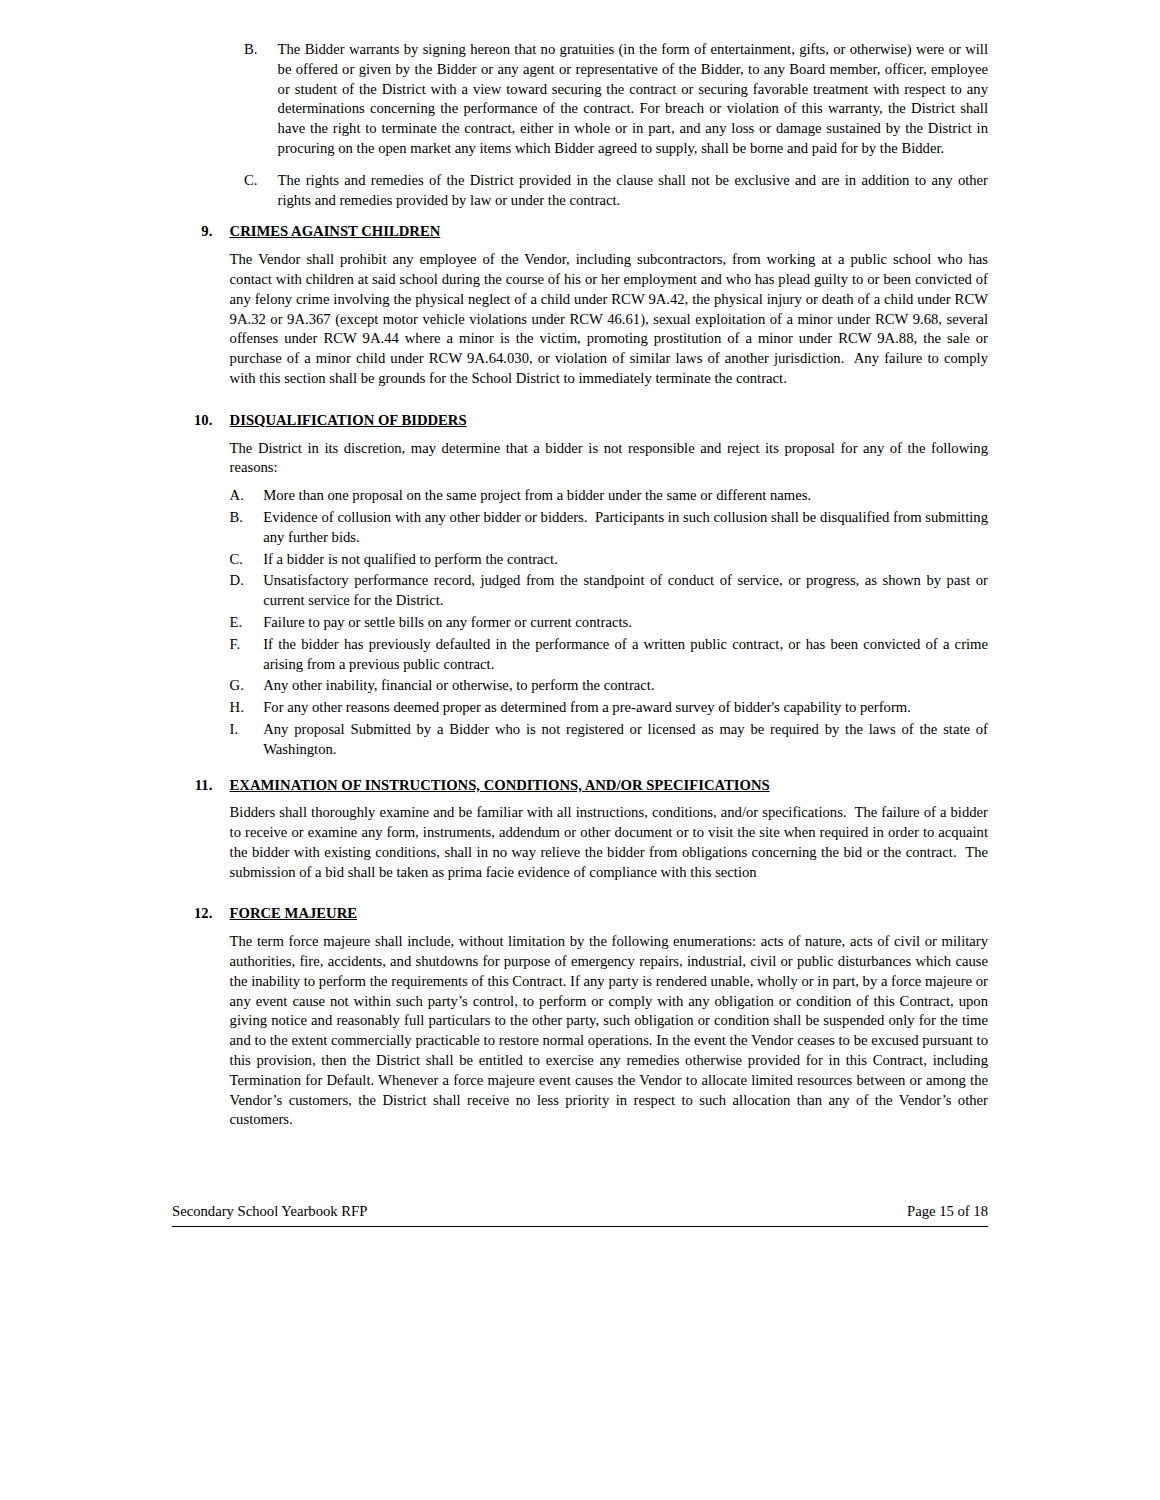B.
The Bidder warrants by signing hereon that no gratuities (in the form of entertainment, gifts, or otherwise) were or will be offered or given by the Bidder or any agent or representative of the Bidder, to any Board member, officer, employee or student of the District with a view toward securing the contract or securing favorable treatment with respect to any determinations concerning the performance of the contract. For breach or violation of this warranty, the District shall have the right to terminate the contract, either in whole or in part, and any loss or damage sustained by the District in procuring on the open market any items which Bidder agreed to supply, shall be borne and paid for by the Bidder.
C.
The rights and remedies of the District provided in the clause shall not be exclusive and are in addition to any other rights and remedies provided by law or under the contract.
9.
CRIMES AGAINST CHILDREN
The Vendor shall prohibit any employee of the Vendor, including subcontractors, from working at a public school who has contact with children at said school during the course of his or her employment and who has plead guilty to or been convicted of any felony crime involving the physical neglect of a child under RCW 9A.42, the physical injury or death of a child under RCW 9A.32 or 9A.367 (except motor vehicle violations under RCW 46.61), sexual exploitation of a minor under RCW 9.68, several offenses under RCW 9A.44 where a minor is the victim, promoting prostitution of a minor under RCW 9A.88, the sale or purchase of a minor child under RCW 9A.64.030, or violation of similar laws of another jurisdiction. Any failure to comply with this section shall be grounds for the School District to immediately terminate the contract.
10.
DISQUALIFICATION OF BIDDERS
The District in its discretion, may determine that a bidder is not responsible and reject its proposal for any of the following reasons:
A. More than one proposal on the same project from a bidder under the same or different names.
B. Evidence of collusion with any other bidder or bidders. Participants in such collusion shall be disqualified from submitting any further bids.
C. If a bidder is not qualified to perform the contract.
D. Unsatisfactory performance record, judged from the standpoint of conduct of service, or progress, as shown by past or current service for the District.
E. Failure to pay or settle bills on any former or current contracts.
F. If the bidder has previously defaulted in the performance of a written public contract, or has been convicted of a crime arising from a previous public contract.
G. Any other inability, financial or otherwise, to perform the contract.
H. For any other reasons deemed proper as determined from a pre-award survey of bidder's capability to perform.
I. Any proposal Submitted by a Bidder who is not registered or licensed as may be required by the laws of the state of Washington.
11.
EXAMINATION OF INSTRUCTIONS, CONDITIONS, AND/OR SPECIFICATIONS
Bidders shall thoroughly examine and be familiar with all instructions, conditions, and/or specifications. The failure of a bidder to receive or examine any form, instruments, addendum or other document or to visit the site when required in order to acquaint the bidder with existing conditions, shall in no way relieve the bidder from obligations concerning the bid or the contract. The submission of a bid shall be taken as prima facie evidence of compliance with this section
12.
FORCE MAJEURE
The term force majeure shall include, without limitation by the following enumerations: acts of nature, acts of civil or military authorities, fire, accidents, and shutdowns for purpose of emergency repairs, industrial, civil or public disturbances which cause the inability to perform the requirements of this Contract. If any party is rendered unable, wholly or in part, by a force majeure or any event cause not within such party’s control, to perform or comply with any obligation or condition of this Contract, upon giving notice and reasonably full particulars to the other party, such obligation or condition shall be suspended only for the time and to the extent commercially practicable to restore normal operations. In the event the Vendor ceases to be excused pursuant to this provision, then the District shall be entitled to exercise any remedies otherwise provided for in this Contract, including Termination for Default. Whenever a force majeure event causes the Vendor to allocate limited resources between or among the Vendor’s customers, the District shall receive no less priority in respect to such allocation than any of the Vendor’s other customers.
Secondary School Yearbook RFP
Page 15 of 18